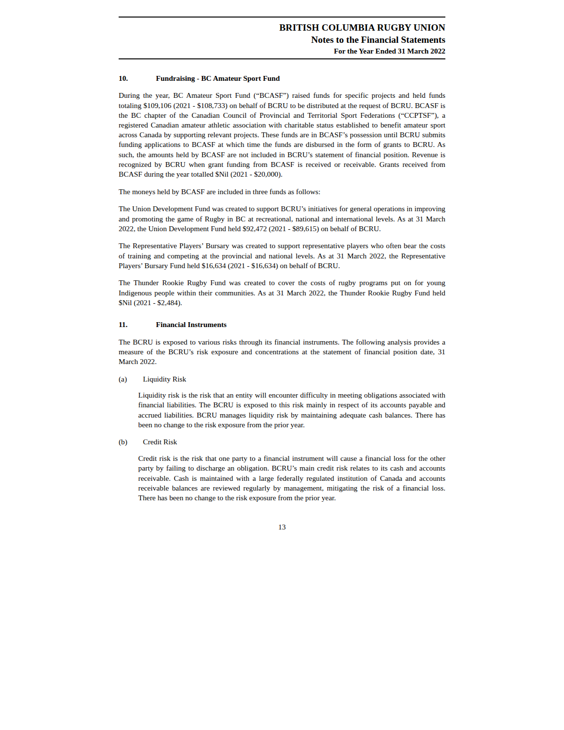BRITISH COLUMBIA RUGBY UNION
Notes to the Financial Statements
For the Year Ended 31 March 2022
10.
Fundraising - BC Amateur Sport Fund
During the year, BC Amateur Sport Fund (“BCASF”) raised funds for specific projects and held funds totaling $109,106 (2021 - $108,733) on behalf of BCRU to be distributed at the request of BCRU. BCASF is the BC chapter of the Canadian Council of Provincial and Territorial Sport Federations (“CCPTSF”), a registered Canadian amateur athletic association with charitable status established to benefit amateur sport across Canada by supporting relevant projects. These funds are in BCASF’s possession until BCRU submits funding applications to BCASF at which time the funds are disbursed in the form of grants to BCRU. As such, the amounts held by BCASF are not included in BCRU’s statement of financial position. Revenue is recognized by BCRU when grant funding from BCASF is received or receivable. Grants received from BCASF during the year totalled $Nil (2021 - $20,000).
The moneys held by BCASF are included in three funds as follows:
The Union Development Fund was created to support BCRU’s initiatives for general operations in improving and promoting the game of Rugby in BC at recreational, national and international levels. As at 31 March 2022, the Union Development Fund held $92,472 (2021 - $89,615) on behalf of BCRU.
The Representative Players’ Bursary was created to support representative players who often bear the costs of training and competing at the provincial and national levels. As at 31 March 2022, the Representative Players’ Bursary Fund held $16,634 (2021 - $16,634) on behalf of BCRU.
The Thunder Rookie Rugby Fund was created to cover the costs of rugby programs put on for young Indigenous people within their communities. As at 31 March 2022, the Thunder Rookie Rugby Fund held $Nil (2021 - $2,484).
11.
Financial Instruments
The BCRU is exposed to various risks through its financial instruments. The following analysis provides a measure of the BCRU’s risk exposure and concentrations at the statement of financial position date, 31 March 2022.
(a)
Liquidity Risk
Liquidity risk is the risk that an entity will encounter difficulty in meeting obligations associated with financial liabilities. The BCRU is exposed to this risk mainly in respect of its accounts payable and accrued liabilities. BCRU manages liquidity risk by maintaining adequate cash balances. There has been no change to the risk exposure from the prior year.
(b)
Credit Risk
Credit risk is the risk that one party to a financial instrument will cause a financial loss for the other party by failing to discharge an obligation. BCRU’s main credit risk relates to its cash and accounts receivable. Cash is maintained with a large federally regulated institution of Canada and accounts receivable balances are reviewed regularly by management, mitigating the risk of a financial loss. There has been no change to the risk exposure from the prior year.
13